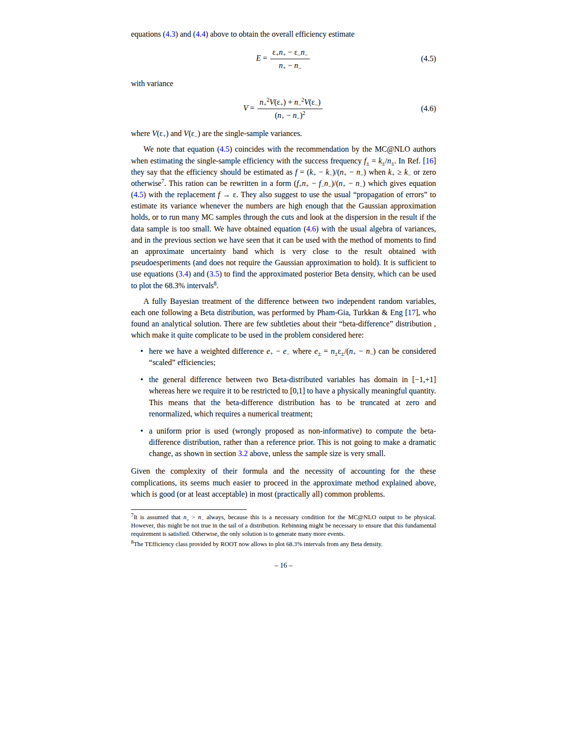equations (4.3) and (4.4) above to obtain the overall efficiency estimate
E = ε+n+ − ε−n− n+ − n− (4.5)
with variance
V = n+2V(ε+) + n−2V(ε−) (n+ − n−)2 (4.6)
where V(ε+) and V(ε−) are the single-sample variances.
We note that equation (4.5) coincides with the recommendation by the MC@NLO authors when estimating the single-sample efficiency with the success frequency f± = k±/n±. In Ref. [16] they say that the efficiency should be estimated as f = (k+ − k−)/(n+ − n−) when k+ ≥ k− or zero otherwise7. This ration can be rewritten in a form (f+n+ − f−n−)/(n+ − n−) which gives equation (4.5) with the replacement f → ε. They also suggest to use the usual “propagation of errors” to estimate its variance whenever the numbers are high enough that the Gaussian approximation holds, or to run many MC samples through the cuts and look at the dispersion in the result if the data sample is too small. We have obtained equation (4.6) with the usual algebra of variances, and in the previous section we have seen that it can be used with the method of moments to find an approximate uncertainty band which is very close to the result obtained with pseudoesperiments (and does not require the Gaussian approximation to hold). It is sufficient to use equations (3.4) and (3.5) to find the approximated posterior Beta density, which can be used to plot the 68.3% intervals8.
A fully Bayesian treatment of the difference between two independent random variables, each one following a Beta distribution, was performed by Pham-Gia, Turkkan & Eng [17], who found an analytical solution. There are few subtleties about their “beta-difference” distribution , which make it quite complicate to be used in the problem considered here:
here we have a weighted difference e+ − e− where e± = n±ε±/(n+ − n−) can be considered “scaled” efficiencies;
the general difference between two Beta-distributed variables has domain in [−1,+1] whereas here we require it to be restricted to [0,1] to have a physically meaningful quantity. This means that the beta-difference distribution has to be truncated at zero and renormalized, which requires a numerical treatment;
a uniform prior is used (wrongly proposed as non-informative) to compute the beta-difference distribution, rather than a reference prior. This is not going to make a dramatic change, as shown in section 3.2 above, unless the sample size is very small.
Given the complexity of their formula and the necessity of accounting for the these complications, its seems much easier to proceed in the approximate method explained above, which is good (or at least acceptable) in most (practically all) common problems.
7It is assumed that n+ > n− always, because this is a necessary condition for the MC@NLO output to be physical. However, this might be not true in the tail of a distribution. Rebinning might be necessary to ensure that this fundamental requirement is satisfied. Otherwise, the only solution is to generate many more events.
8The TEfficiency class provided by ROOT now allows to plot 68.3% intervals from any Beta density.
– 16 –